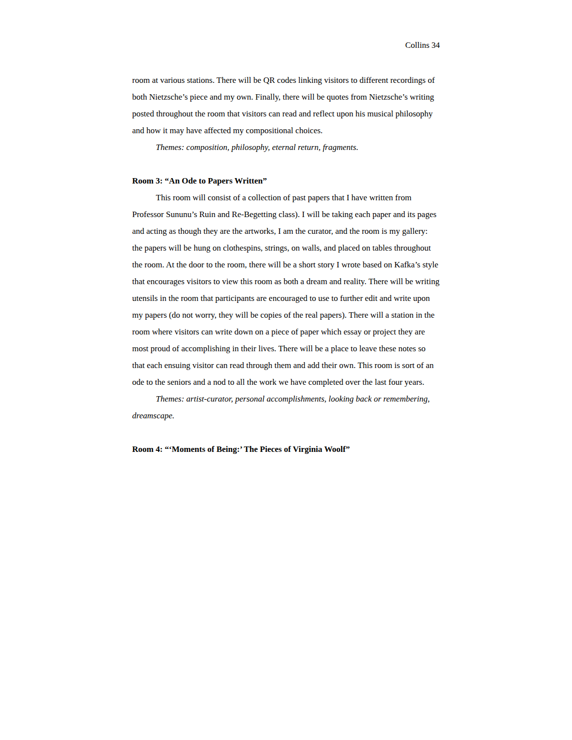Collins 34
room at various stations. There will be QR codes linking visitors to different recordings of both Nietzsche’s piece and my own. Finally, there will be quotes from Nietzsche’s writing posted throughout the room that visitors can read and reflect upon his musical philosophy and how it may have affected my compositional choices.
Themes: composition, philosophy, eternal return, fragments.
Room 3: “An Ode to Papers Written”
This room will consist of a collection of past papers that I have written from Professor Sununu’s Ruin and Re-Begetting class). I will be taking each paper and its pages and acting as though they are the artworks, I am the curator, and the room is my gallery: the papers will be hung on clothespins, strings, on walls, and placed on tables throughout the room. At the door to the room, there will be a short story I wrote based on Kafka’s style that encourages visitors to view this room as both a dream and reality. There will be writing utensils in the room that participants are encouraged to use to further edit and write upon my papers (do not worry, they will be copies of the real papers). There will a station in the room where visitors can write down on a piece of paper which essay or project they are most proud of accomplishing in their lives. There will be a place to leave these notes so that each ensuing visitor can read through them and add their own. This room is sort of an ode to the seniors and a nod to all the work we have completed over the last four years.
Themes: artist-curator, personal accomplishments, looking back or remembering,
dreamscape.
Room 4: “‘Moments of Being:’ The Pieces of Virginia Woolf”